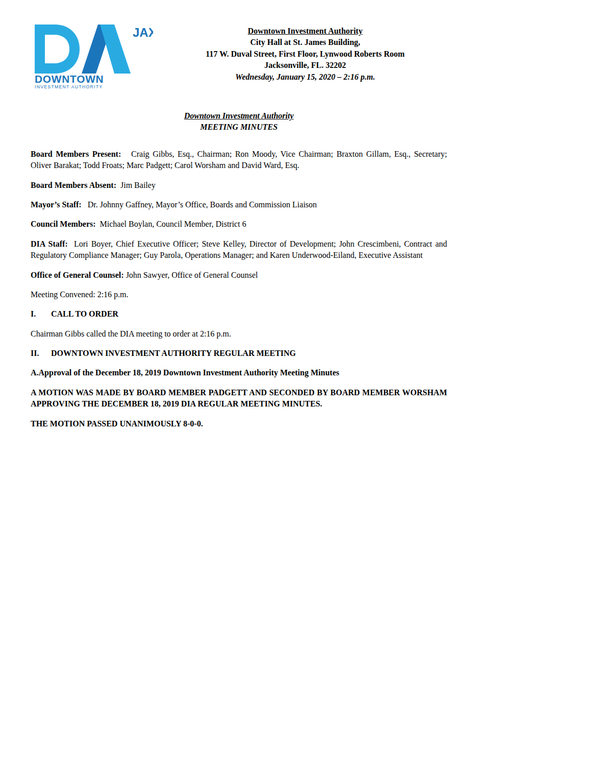JAX DOWNTOWN INVESTMENT AUTHORITY
Downtown Investment Authority
City Hall at St. James Building,
117 W. Duval Street, First Floor, Lynwood Roberts Room
Jacksonville, FL. 32202
Wednesday, January 15, 2020 – 2:16 p.m.
Downtown Investment Authority
MEETING MINUTES
Board Members Present: Craig Gibbs, Esq., Chairman; Ron Moody, Vice Chairman; Braxton Gillam, Esq., Secretary; Oliver Barakat; Todd Froats; Marc Padgett; Carol Worsham and David Ward, Esq.
Board Members Absent: Jim Bailey
Mayor’s Staff: Dr. Johnny Gaffney, Mayor’s Office, Boards and Commission Liaison
Council Members: Michael Boylan, Council Member, District 6
DIA Staff: Lori Boyer, Chief Executive Officer; Steve Kelley, Director of Development; John Crescimbeni, Contract and Regulatory Compliance Manager; Guy Parola, Operations Manager; and Karen Underwood-Eiland, Executive Assistant
Office of General Counsel: John Sawyer, Office of General Counsel
Meeting Convened: 2:16 p.m.
I. CALL TO ORDER
Chairman Gibbs called the DIA meeting to order at 2:16 p.m.
II. DOWNTOWN INVESTMENT AUTHORITY REGULAR MEETING
A. Approval of the December 18, 2019 Downtown Investment Authority Meeting Minutes
A MOTION WAS MADE BY BOARD MEMBER PADGETT AND SECONDED BY BOARD MEMBER WORSHAM APPROVING THE DECEMBER 18, 2019 DIA REGULAR MEETING MINUTES.
THE MOTION PASSED UNANIMOUSLY 8-0-0.